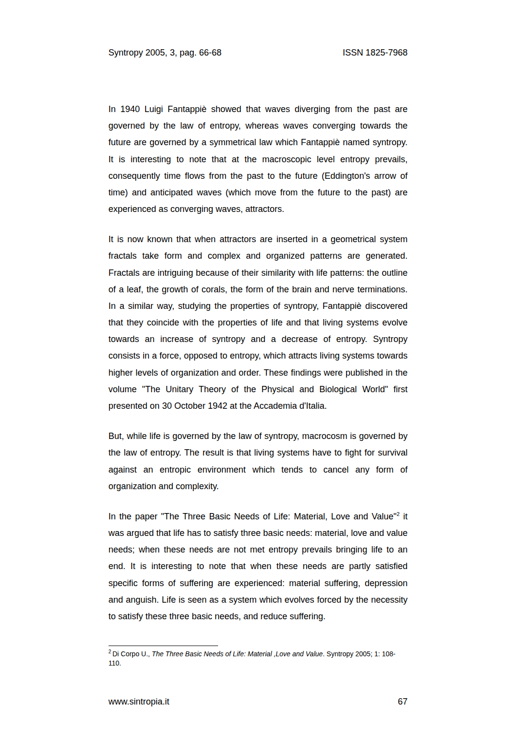Syntropy 2005, 3, pag. 66-68 ISSN 1825-7968
In 1940 Luigi Fantappiè showed that waves diverging from the past are governed by the law of entropy, whereas waves converging towards the future are governed by a symmetrical law which Fantappiè named syntropy. It is interesting to note that at the macroscopic level entropy prevails, consequently time flows from the past to the future (Eddington's arrow of time) and anticipated waves (which move from the future to the past) are experienced as converging waves, attractors.
It is now known that when attractors are inserted in a geometrical system fractals take form and complex and organized patterns are generated. Fractals are intriguing because of their similarity with life patterns: the outline of a leaf, the growth of corals, the form of the brain and nerve terminations. In a similar way, studying the properties of syntropy, Fantappiè discovered that they coincide with the properties of life and that living systems evolve towards an increase of syntropy and a decrease of entropy. Syntropy consists in a force, opposed to entropy, which attracts living systems towards higher levels of organization and order. These findings were published in the volume "The Unitary Theory of the Physical and Biological World" first presented on 30 October 1942 at the Accademia d'Italia.
But, while life is governed by the law of syntropy, macrocosm is governed by the law of entropy. The result is that living systems have to fight for survival against an entropic environment which tends to cancel any form of organization and complexity.
In the paper "The Three Basic Needs of Life: Material, Love and Value"2 it was argued that life has to satisfy three basic needs: material, love and value needs; when these needs are not met entropy prevails bringing life to an end. It is interesting to note that when these needs are partly satisfied specific forms of suffering are experienced: material suffering, depression and anguish. Life is seen as a system which evolves forced by the necessity to satisfy these three basic needs, and reduce suffering.
2 Di Corpo U., The Three Basic Needs of Life: Material ,Love and Value. Syntropy 2005; 1: 108-110.
www.sintropia.it 67